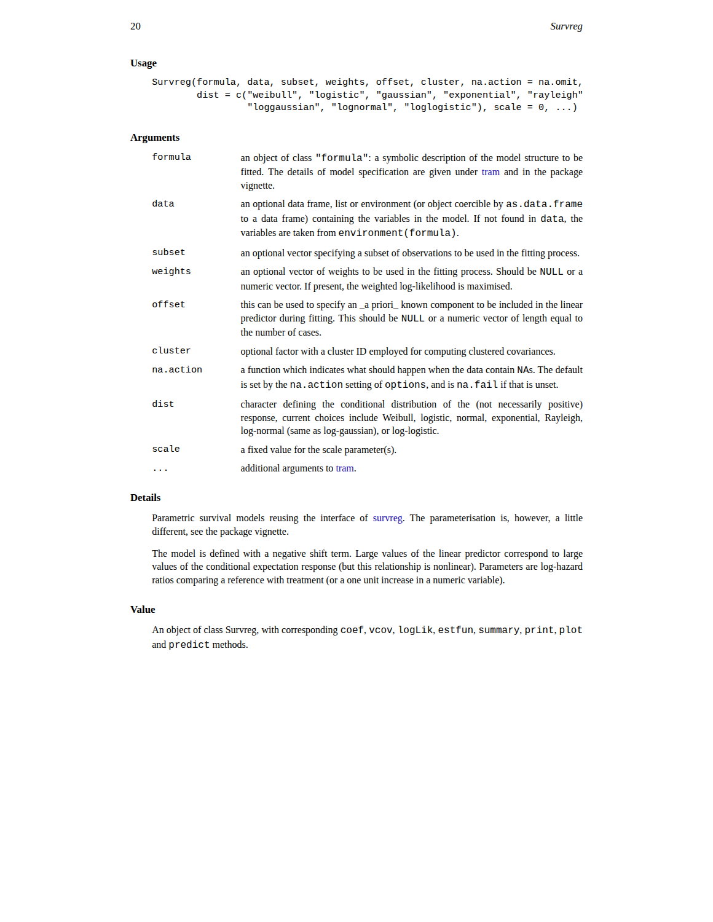20 Survreg
Usage
Survreg(formula, data, subset, weights, offset, cluster, na.action = na.omit,
        dist = c("weibull", "logistic", "gaussian", "exponential", "rayleigh",
                 "loggaussian", "lognormal", "loglogistic"), scale = 0, ...)
Arguments
formula
an object of class "formula": a symbolic description of the model structure to be fitted. The details of model specification are given under tram and in the package vignette.
data
an optional data frame, list or environment (or object coercible by as.data.frame to a data frame) containing the variables in the model. If not found in data, the variables are taken from environment(formula).
subset
an optional vector specifying a subset of observations to be used in the fitting process.
weights
an optional vector of weights to be used in the fitting process. Should be NULL or a numeric vector. If present, the weighted log-likelihood is maximised.
offset
this can be used to specify an _a priori_ known component to be included in the linear predictor during fitting. This should be NULL or a numeric vector of length equal to the number of cases.
cluster
optional factor with a cluster ID employed for computing clustered covariances.
na.action
a function which indicates what should happen when the data contain NAs. The default is set by the na.action setting of options, and is na.fail if that is unset.
dist
character defining the conditional distribution of the (not necessarily positive) response, current choices include Weibull, logistic, normal, exponential, Rayleigh, log-normal (same as log-gaussian), or log-logistic.
scale
a fixed value for the scale parameter(s).
...
additional arguments to tram.
Details
Parametric survival models reusing the interface of survreg. The parameterisation is, however, a little different, see the package vignette.
The model is defined with a negative shift term. Large values of the linear predictor correspond to large values of the conditional expectation response (but this relationship is nonlinear). Parameters are log-hazard ratios comparing a reference with treatment (or a one unit increase in a numeric variable).
Value
An object of class Survreg, with corresponding coef, vcov, logLik, estfun, summary, print, plot and predict methods.